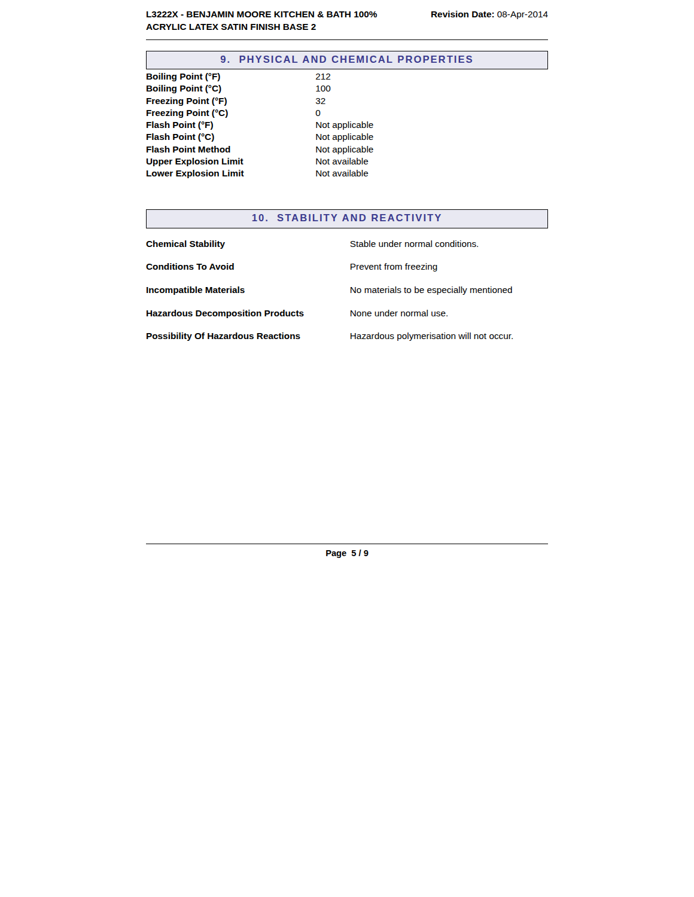L3222X - BENJAMIN MOORE KITCHEN & BATH 100%
ACRYLIC LATEX SATIN FINISH BASE 2
Revision Date: 08-Apr-2014
9. PHYSICAL AND CHEMICAL PROPERTIES
| Boiling Point (°F) | 212 |
| Boiling Point (°C) | 100 |
| Freezing Point (°F) | 32 |
| Freezing Point (°C) | 0 |
| Flash Point (°F) | Not applicable |
| Flash Point (°C) | Not applicable |
| Flash Point Method | Not applicable |
| Upper Explosion Limit | Not available |
| Lower Explosion Limit | Not available |
10. STABILITY AND REACTIVITY
| Chemical Stability | Stable under normal conditions. |
| Conditions To Avoid | Prevent from freezing |
| Incompatible Materials | No materials to be especially mentioned |
| Hazardous Decomposition Products | None under normal use. |
| Possibility Of Hazardous Reactions | Hazardous polymerisation will not occur. |
Page 5 / 9